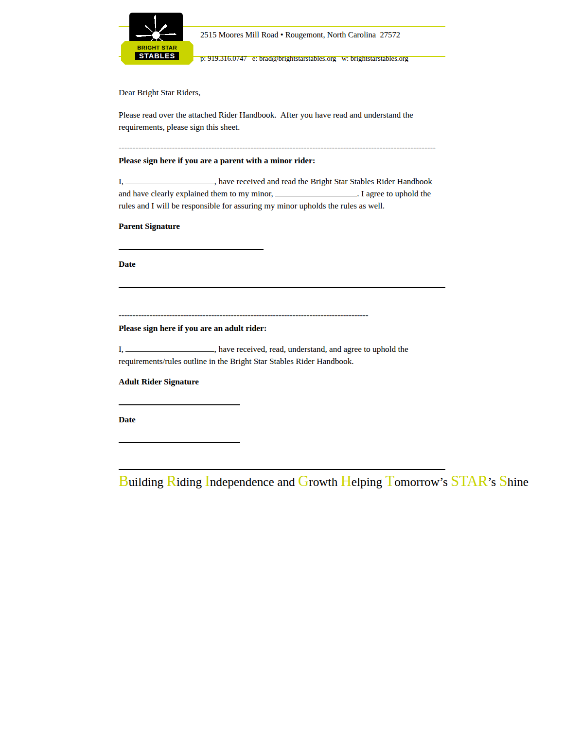BRIGHT STAR STABLES
2515 Moores Mill Road • Rougemont, North Carolina 27572
p: 919.316.0747 e: brad@brightstarstables.org w: brightstarstables.org
Dear Bright Star Riders,
Please read over the attached Rider Handbook. After you have read and understand the requirements, please sign this sheet.
-----------------------------------------------------------------------------------------------------------------
Please sign here if you are a parent with a minor rider:
I, , have received and read the Bright Star Stables Rider Handbook and have clearly explained them to my minor, . I agree to uphold the rules and I will be responsible for assuring my minor upholds the rules as well.
Parent Signature
Date
-----------------------------------------------------------------------------------------
Please sign here if you are an adult rider:
I, , have received, read, understand, and agree to uphold the requirements/rules outline in the Bright Star Stables Rider Handbook.
Adult Rider Signature
Date
Building Riding Independence and Growth Helping Tomorrow’s STAR’s Shine